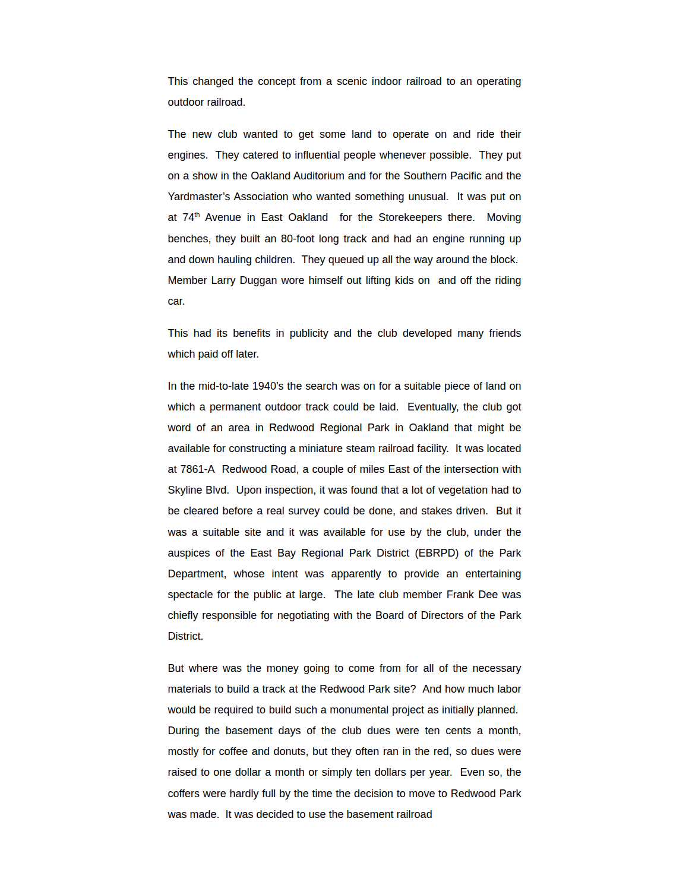This changed the concept from a scenic indoor railroad to an operating outdoor railroad.
The new club wanted to get some land to operate on and ride their engines. They catered to influential people whenever possible. They put on a show in the Oakland Auditorium and for the Southern Pacific and the Yardmaster’s Association who wanted something unusual. It was put on at 74th Avenue in East Oakland for the Storekeepers there. Moving benches, they built an 80-foot long track and had an engine running up and down hauling children. They queued up all the way around the block. Member Larry Duggan wore himself out lifting kids on and off the riding car.
This had its benefits in publicity and the club developed many friends which paid off later.
In the mid-to-late 1940’s the search was on for a suitable piece of land on which a permanent outdoor track could be laid. Eventually, the club got word of an area in Redwood Regional Park in Oakland that might be available for constructing a miniature steam railroad facility. It was located at 7861-A Redwood Road, a couple of miles East of the intersection with Skyline Blvd. Upon inspection, it was found that a lot of vegetation had to be cleared before a real survey could be done, and stakes driven. But it was a suitable site and it was available for use by the club, under the auspices of the East Bay Regional Park District (EBRPD) of the Park Department, whose intent was apparently to provide an entertaining spectacle for the public at large. The late club member Frank Dee was chiefly responsible for negotiating with the Board of Directors of the Park District.
But where was the money going to come from for all of the necessary materials to build a track at the Redwood Park site? And how much labor would be required to build such a monumental project as initially planned. During the basement days of the club dues were ten cents a month, mostly for coffee and donuts, but they often ran in the red, so dues were raised to one dollar a month or simply ten dollars per year. Even so, the coffers were hardly full by the time the decision to move to Redwood Park was made. It was decided to use the basement railroad